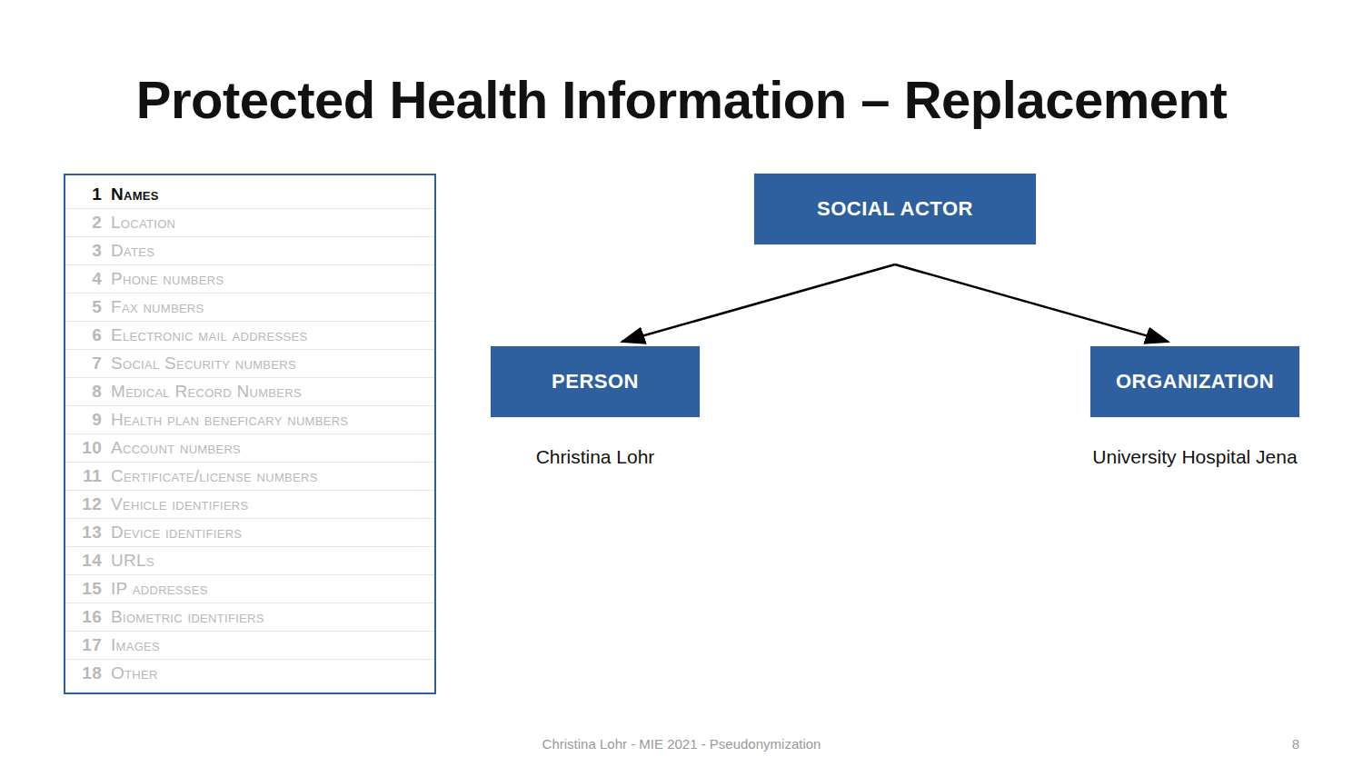Protected Health Information – Replacement
Names
Location
Dates
Phone numbers
Fax numbers
Electronic mail addresses
Social Security numbers
Medical Record Numbers
Health plan beneficary numbers
Account numbers
Certificate/license numbers
Vehicle identifiers
Device identifiers
URLs
IP addresses
Biometric identifiers
Images
Other
Social Actor
Person
Organization
Christina Lohr
University Hospital Jena
Christina Lohr - MIE 2021 - Pseudonymization 8